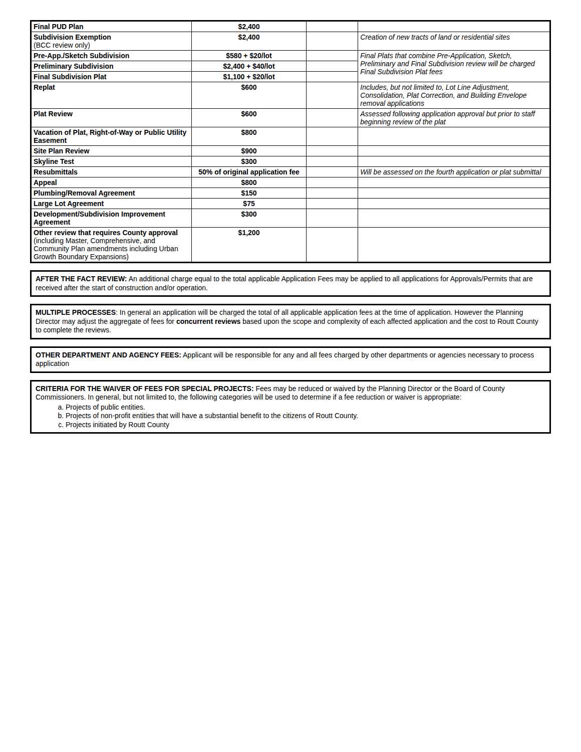| Final PUD Plan | $2,400 | | |
| Subdivision Exemption (BCC review only) | $2,400 | | Creation of new tracts of land or residential sites |
| Pre-App./Sketch Subdivision | $580 + $20/lot | | Final Plats that combine Pre-Application, Sketch, Preliminary and Final Subdivision review will be charged Final Subdivision Plat fees |
| Preliminary Subdivision | $2,400 + $40/lot | |
| Final Subdivision Plat | $1,100 + $20/lot | |
| Replat | $600 | | Includes, but not limited to, Lot Line Adjustment, Consolidation, Plat Correction, and Building Envelope removal applications |
| Plat Review | $600 | | Assessed following application approval but prior to staff beginning review of the plat |
| Vacation of Plat, Right-of-Way or Public Utility Easement | $800 | | |
| Site Plan Review | $900 | | |
| Skyline Test | $300 | | |
| Resubmittals | 50% of original application fee | | Will be assessed on the fourth application or plat submittal |
| Appeal | $800 | | |
| Plumbing/Removal Agreement | $150 | | |
| Large Lot Agreement | $75 | | |
| Development/Subdivision Improvement Agreement | $300 | | |
| Other review that requires County approval (including Master, Comprehensive, and Community Plan amendments including Urban Growth Boundary Expansions) | $1,200 | | |
AFTER THE FACT REVIEW: An additional charge equal to the total applicable Application Fees may be applied to all applications for Approvals/Permits that are received after the start of construction and/or operation.
MULTIPLE PROCESSES: In general an application will be charged the total of all applicable application fees at the time of application. However the Planning Director may adjust the aggregate of fees for concurrent reviews based upon the scope and complexity of each affected application and the cost to Routt County to complete the reviews.
OTHER DEPARTMENT AND AGENCY FEES: Applicant will be responsible for any and all fees charged by other departments or agencies necessary to process application
CRITERIA FOR THE WAIVER OF FEES FOR SPECIAL PROJECTS: Fees may be reduced or waived by the Planning Director or the Board of County Commissioners. In general, but not limited to, the following categories will be used to determine if a fee reduction or waiver is appropriate:
Projects of public entities.
Projects of non-profit entities that will have a substantial benefit to the citizens of Routt County.
Projects initiated by Routt County